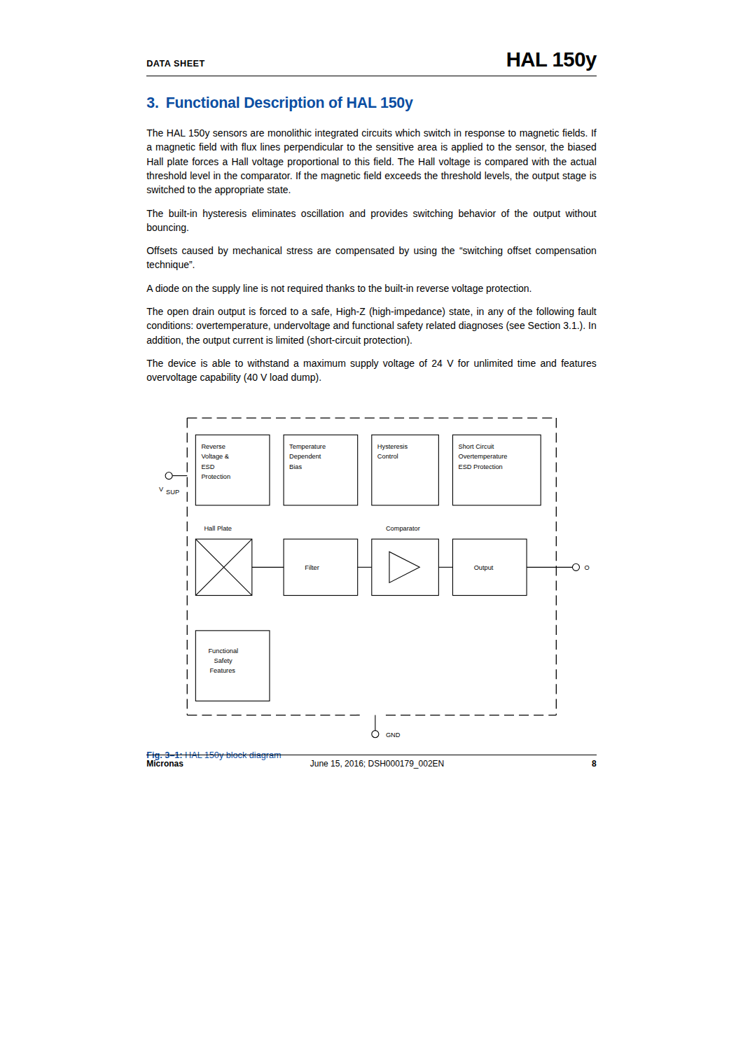DATA SHEET
HAL 150y
3. Functional Description of HAL 150y
The HAL 150y sensors are monolithic integrated circuits which switch in response to magnetic fields. If a magnetic field with flux lines perpendicular to the sensitive area is applied to the sensor, the biased Hall plate forces a Hall voltage proportional to this field. The Hall voltage is compared with the actual threshold level in the comparator. If the magnetic field exceeds the threshold levels, the output stage is switched to the appropriate state.
The built-in hysteresis eliminates oscillation and provides switching behavior of the output without bouncing.
Offsets caused by mechanical stress are compensated by using the “switching offset compensation technique”.
A diode on the supply line is not required thanks to the built-in reverse voltage protection.
The open drain output is forced to a safe, High-Z (high-impedance) state, in any of the following fault conditions: overtemperature, undervoltage and functional safety related diagnoses (see Section 3.1.). In addition, the output current is limited (short-circuit protection).
The device is able to withstand a maximum supply voltage of 24 V for unlimited time and features overvoltage capability (40 V load dump).
V SUP Reverse Voltage & ESD Protection Temperature Dependent Bias Hysteresis Control Short Circuit Overtemperature ESD Protection Hall Plate Filter Comparator Output OUT Functional Safety Features GND
Fig. 3–1: HAL 150y block diagram
Micronas
June 15, 2016; DSH000179_002EN
8